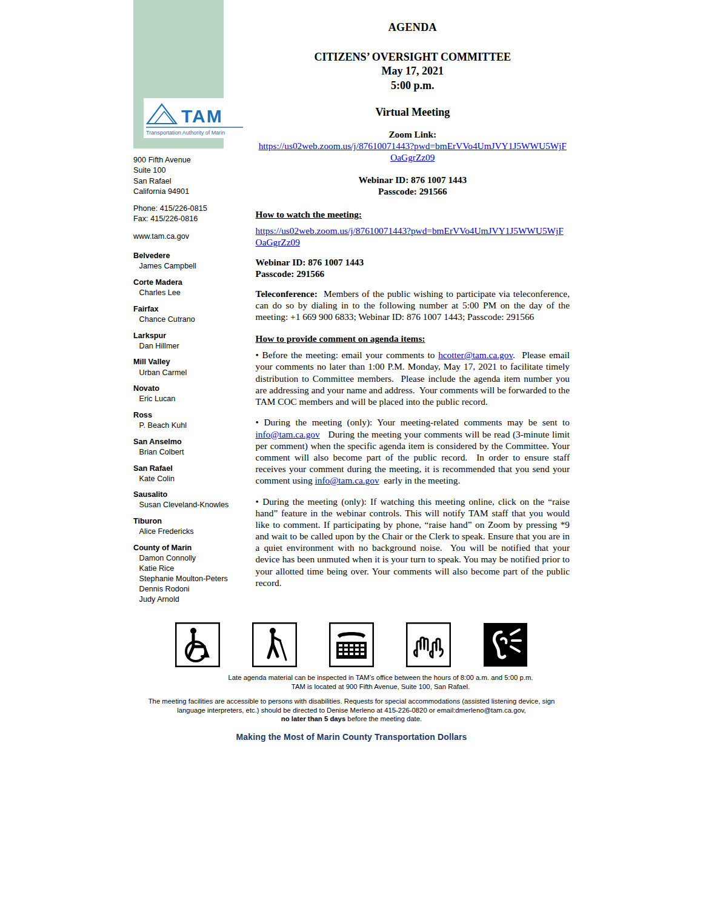TAM Transportation Authority of Marin
900 Fifth Avenue
Suite 100
San Rafael
California 94901
Phone: 415/226-0815
Fax: 415/226-0816
www.tam.ca.gov
Belvedere
James Campbell
Corte Madera
Charles Lee
Fairfax
Chance Cutrano
Larkspur
Dan Hillmer
Mill Valley
Urban Carmel
Novato
Eric Lucan
Ross
P. Beach Kuhl
San Anselmo
Brian Colbert
San Rafael
Kate Colin
Sausalito
Susan Cleveland-Knowles
Tiburon
Alice Fredericks
County of Marin
Damon Connolly
Katie Rice
Stephanie Moulton-Peters
Dennis Rodoni
Judy Arnold
AGENDA
CITIZENS’ OVERSIGHT COMMITTEE
May 17, 2021
5:00 p.m.
Virtual Meeting
Zoom Link:
https://us02web.zoom.us/j/87610071443?pwd=bmErVVo4UmJVY1J5WWU5WjFOaGgrZz09
Webinar ID: 876 1007 1443
Passcode: 291566
How to watch the meeting:
https://us02web.zoom.us/j/87610071443?pwd=bmErVVo4UmJVY1J5WWU5WjFOaGgrZz09
Webinar ID: 876 1007 1443
Passcode: 291566
Teleconference: Members of the public wishing to participate via teleconference, can do so by dialing in to the following number at 5:00 PM on the day of the meeting: +1 669 900 6833; Webinar ID: 876 1007 1443; Passcode: 291566
How to provide comment on agenda items:
Before the meeting: email your comments to hcotter@tam.ca.gov. Please email your comments no later than 1:00 P.M. Monday, May 17, 2021 to facilitate timely distribution to Committee members. Please include the agenda item number you are addressing and your name and address. Your comments will be forwarded to the TAM COC members and will be placed into the public record.
During the meeting (only): Your meeting-related comments may be sent to info@tam.ca.gov During the meeting your comments will be read (3-minute limit per comment) when the specific agenda item is considered by the Committee. Your comment will also become part of the public record. In order to ensure staff receives your comment during the meeting, it is recommended that you send your comment using info@tam.ca.gov early in the meeting.
During the meeting (only): If watching this meeting online, click on the “raise hand” feature in the webinar controls. This will notify TAM staff that you would like to comment. If participating by phone, “raise hand” on Zoom by pressing *9 and wait to be called upon by the Chair or the Clerk to speak. Ensure that you are in a quiet environment with no background noise. You will be notified that your device has been unmuted when it is your turn to speak. You may be notified prior to your allotted time being over. Your comments will also become part of the public record.
Late agenda material can be inspected in TAM’s office between the hours of 8:00 a.m. and 5:00 p.m.
TAM is located at 900 Fifth Avenue, Suite 100, San Rafael.
The meeting facilities are accessible to persons with disabilities. Requests for special accommodations (assisted listening device, sign
language interpreters, etc.) should be directed to Denise Merleno at 415-226-0820 or email:dmerleno@tam.ca.gov,
no later than 5 days before the meeting date.
Making the Most of Marin County Transportation Dollars